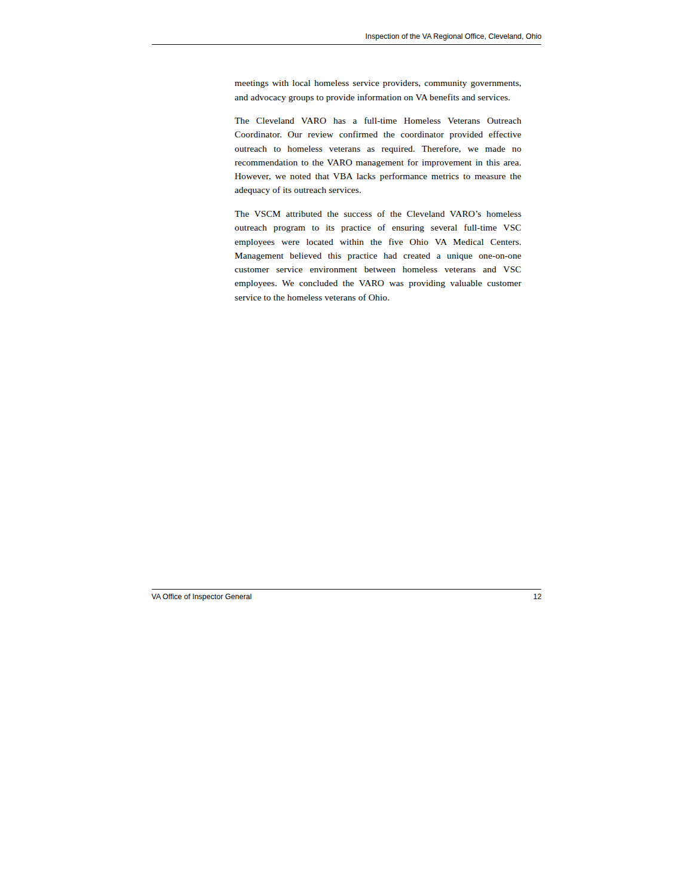Inspection of the VA Regional Office, Cleveland, Ohio
meetings with local homeless service providers, community governments, and advocacy groups to provide information on VA benefits and services.
The Cleveland VARO has a full-time Homeless Veterans Outreach Coordinator. Our review confirmed the coordinator provided effective outreach to homeless veterans as required. Therefore, we made no recommendation to the VARO management for improvement in this area. However, we noted that VBA lacks performance metrics to measure the adequacy of its outreach services.
The VSCM attributed the success of the Cleveland VARO’s homeless outreach program to its practice of ensuring several full-time VSC employees were located within the five Ohio VA Medical Centers. Management believed this practice had created a unique one-on-one customer service environment between homeless veterans and VSC employees. We concluded the VARO was providing valuable customer service to the homeless veterans of Ohio.
VA Office of Inspector General 12